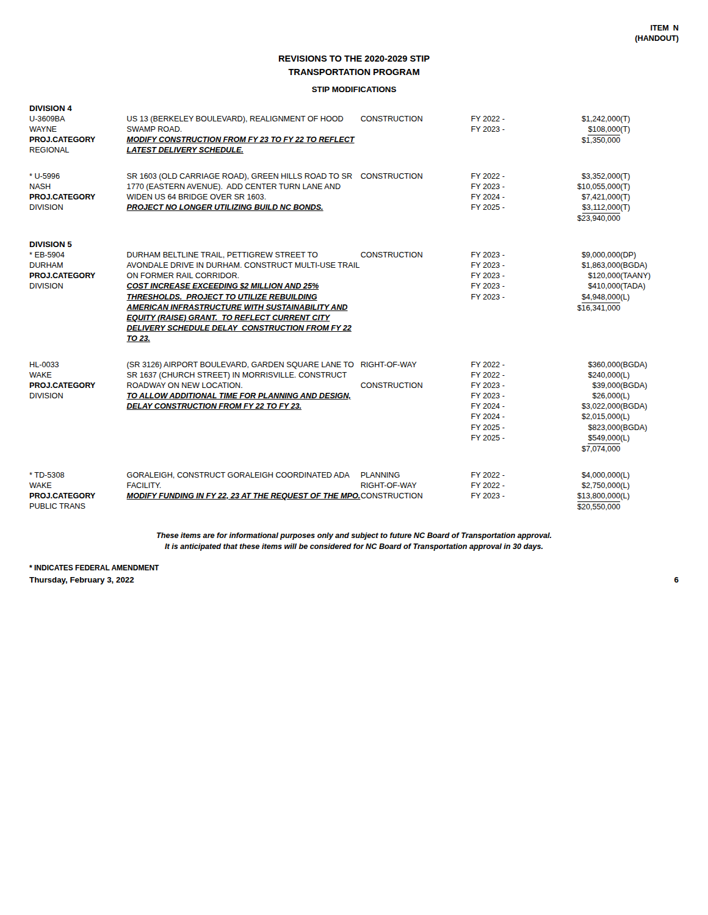ITEM N
(HANDOUT)
REVISIONS TO THE 2020-2029 STIP
TRANSPORTATION PROGRAM
STIP MODIFICATIONS
DIVISION 4
| U-3609BA WAYNE PROJ.CATEGORY REGIONAL | US 13 (BERKELEY BOULEVARD), REALIGNMENT OF HOOD SWAMP ROAD. MODIFY CONSTRUCTION FROM FY 23 TO FY 22 TO REFLECT LATEST DELIVERY SCHEDULE. | CONSTRUCTION | FY 2022 - FY 2023 - | $1,242,000 $108,000 $1,350,000 | (T) (T) |
| * U-5996 NASH PROJ.CATEGORY DIVISION | SR 1603 (OLD CARRIAGE ROAD), GREEN HILLS ROAD TO SR 1770 (EASTERN AVENUE). ADD CENTER TURN LANE AND WIDEN US 64 BRIDGE OVER SR 1603. PROJECT NO LONGER UTILIZING BUILD NC BONDS. | CONSTRUCTION | FY 2022 - FY 2023 - FY 2024 - FY 2025 - | $3,352,000 $10,055,000 $7,421,000 $3,112,000 $23,940,000 | (T) (T) (T) (T) |
DIVISION 5
| * EB-5904 DURHAM PROJ.CATEGORY DIVISION | DURHAM BELTLINE TRAIL, PETTIGREW STREET TO AVONDALE DRIVE IN DURHAM. CONSTRUCT MULTI-USE TRAIL ON FORMER RAIL CORRIDOR. COST INCREASE EXCEEDING $2 MILLION AND 25% THRESHOLDS. PROJECT TO UTILIZE REBUILDING AMERICAN INFRASTRUCTURE WITH SUSTAINABILITY AND EQUITY (RAISE) GRANT. TO REFLECT CURRENT CITY DELIVERY SCHEDULE DELAY CONSTRUCTION FROM FY 22 TO 23. | CONSTRUCTION | FY 2023 - FY 2023 - FY 2023 - FY 2023 - FY 2023 - | $9,000,000 $1,863,000 $120,000 $410,000 $4,948,000 $16,341,000 | (DP) (BGDA) (TAANY) (TADA) (L) |
| HL-0033 WAKE PROJ.CATEGORY DIVISION | (SR 3126) AIRPORT BOULEVARD, GARDEN SQUARE LANE TO SR 1637 (CHURCH STREET) IN MORRISVILLE. CONSTRUCT ROADWAY ON NEW LOCATION. TO ALLOW ADDITIONAL TIME FOR PLANNING AND DESIGN, DELAY CONSTRUCTION FROM FY 22 TO FY 23. | RIGHT-OF-WAY CONSTRUCTION | FY 2022 - FY 2022 - FY 2023 - FY 2023 - FY 2024 - FY 2024 - FY 2025 - FY 2025 - | $360,000 $240,000 $39,000 $26,000 $3,022,000 $2,015,000 $823,000 $549,000 $7,074,000 | (BGDA) (L) (BGDA) (L) (BGDA) (L) (BGDA) (L) |
| * TD-5308 WAKE PROJ.CATEGORY PUBLIC TRANS | GORALEIGH, CONSTRUCT GORALEIGH COORDINATED ADA FACILITY. MODIFY FUNDING IN FY 22, 23 AT THE REQUEST OF THE MPO. | PLANNING RIGHT-OF-WAY CONSTRUCTION | FY 2022 - FY 2022 - FY 2023 - | $4,000,000 $2,750,000 $13,800,000 $20,550,000 | (L) (L) (L) |
These items are for informational purposes only and subject to future NC Board of Transportation approval.
It is anticipated that these items will be considered for NC Board of Transportation approval in 30 days.
* INDICATES FEDERAL AMENDMENT
Thursday, February 3, 2022 6